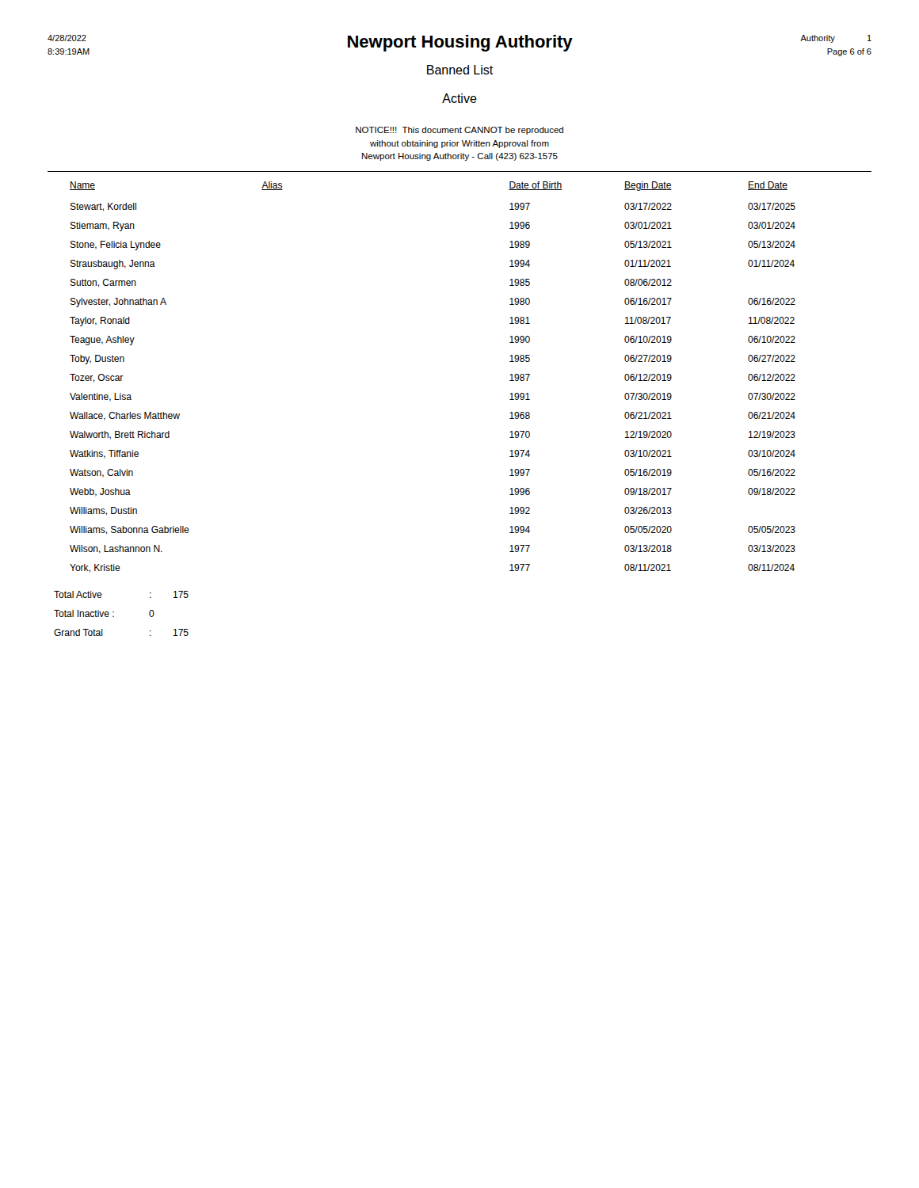4/28/2022
8:39:19AM
Authority 1
Page 6 of 6
Newport Housing Authority
Banned List
Active
NOTICE!!! This document CANNOT be reproduced
without obtaining prior Written Approval from
Newport Housing Authority - Call (423) 623-1575
| Name | Alias | Date of Birth | Begin Date | End Date |
| --- | --- | --- | --- | --- |
| Stewart, Kordell | | 1997 | 03/17/2022 | 03/17/2025 |
| Stiemam, Ryan | | 1996 | 03/01/2021 | 03/01/2024 |
| Stone, Felicia Lyndee | | 1989 | 05/13/2021 | 05/13/2024 |
| Strausbaugh, Jenna | | 1994 | 01/11/2021 | 01/11/2024 |
| Sutton, Carmen | | 1985 | 08/06/2012 | |
| Sylvester, Johnathan A | | 1980 | 06/16/2017 | 06/16/2022 |
| Taylor, Ronald | | 1981 | 11/08/2017 | 11/08/2022 |
| Teague, Ashley | | 1990 | 06/10/2019 | 06/10/2022 |
| Toby, Dusten | | 1985 | 06/27/2019 | 06/27/2022 |
| Tozer, Oscar | | 1987 | 06/12/2019 | 06/12/2022 |
| Valentine, Lisa | | 1991 | 07/30/2019 | 07/30/2022 |
| Wallace, Charles Matthew | | 1968 | 06/21/2021 | 06/21/2024 |
| Walworth, Brett Richard | | 1970 | 12/19/2020 | 12/19/2023 |
| Watkins, Tiffanie | | 1974 | 03/10/2021 | 03/10/2024 |
| Watson, Calvin | | 1997 | 05/16/2019 | 05/16/2022 |
| Webb, Joshua | | 1996 | 09/18/2017 | 09/18/2022 |
| Williams, Dustin | | 1992 | 03/26/2013 | |
| Williams, Sabonna Gabrielle | | 1994 | 05/05/2020 | 05/05/2023 |
| Wilson, Lashannon N. | | 1977 | 03/13/2018 | 03/13/2023 |
| York, Kristie | | 1977 | 08/11/2021 | 08/11/2024 |
Total Active: 175
Total Inactive : 0
Grand Total: 175